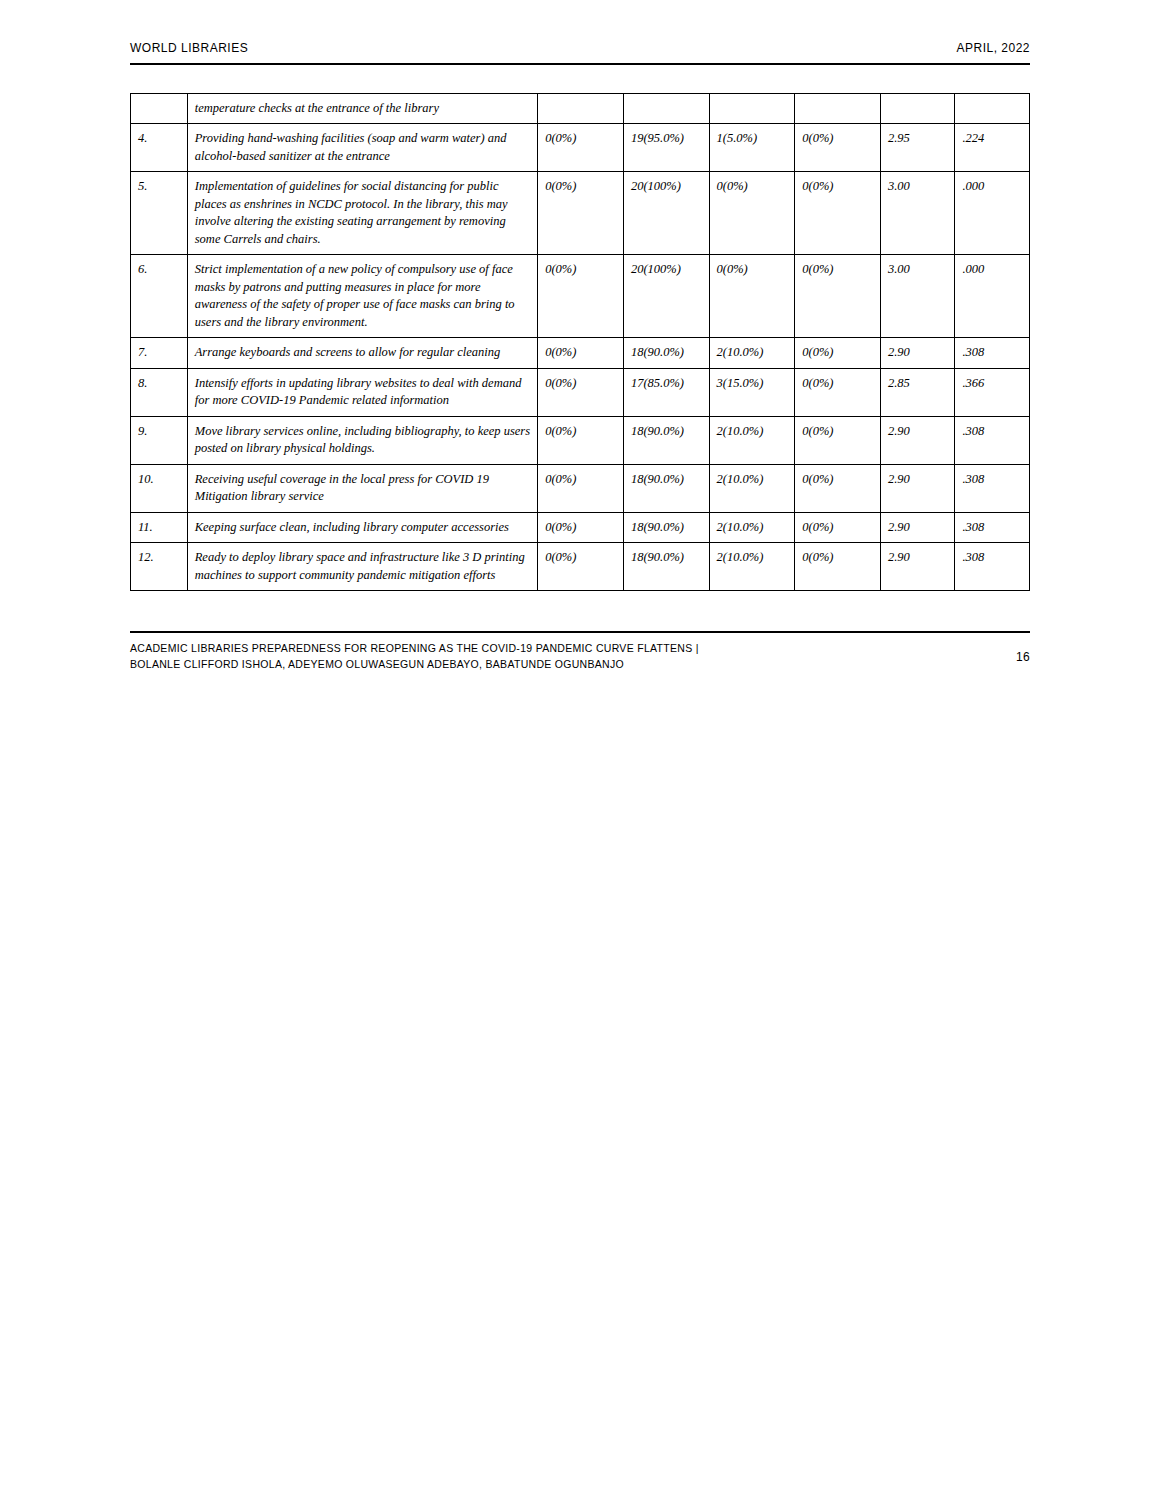WORLD LIBRARIES APRIL, 2022
| | temperature checks at the entrance of the library | | | | | | |
| 4. | Providing hand-washing facilities (soap and warm water) and alcohol-based sanitizer at the entrance | 0(0%) | 19(95.0%) | 1(5.0%) | 0(0%) | 2.95 | .224 |
| 5. | Implementation of guidelines for social distancing for public places as enshrines in NCDC protocol. In the library, this may involve altering the existing seating arrangement by removing some Carrels and chairs. | 0(0%) | 20(100%) | 0(0%) | 0(0%) | 3.00 | .000 |
| 6. | Strict implementation of a new policy of compulsory use of face masks by patrons and putting measures in place for more awareness of the safety of proper use of face masks can bring to users and the library environment. | 0(0%) | 20(100%) | 0(0%) | 0(0%) | 3.00 | .000 |
| 7. | Arrange keyboards and screens to allow for regular cleaning | 0(0%) | 18(90.0%) | 2(10.0%) | 0(0%) | 2.90 | .308 |
| 8. | Intensify efforts in updating library websites to deal with demand for more COVID-19 Pandemic related information | 0(0%) | 17(85.0%) | 3(15.0%) | 0(0%) | 2.85 | .366 |
| 9. | Move library services online, including bibliography, to keep users posted on library physical holdings. | 0(0%) | 18(90.0%) | 2(10.0%) | 0(0%) | 2.90 | .308 |
| 10. | Receiving useful coverage in the local press for COVID 19 Mitigation library service | 0(0%) | 18(90.0%) | 2(10.0%) | 0(0%) | 2.90 | .308 |
| 11. | Keeping surface clean, including library computer accessories | 0(0%) | 18(90.0%) | 2(10.0%) | 0(0%) | 2.90 | .308 |
| 12. | Ready to deploy library space and infrastructure like 3 D printing machines to support community pandemic mitigation efforts | 0(0%) | 18(90.0%) | 2(10.0%) | 0(0%) | 2.90 | .308 |
ACADEMIC LIBRARIES PREPAREDNESS FOR REOPENING AS THE COVID-19 PANDEMIC CURVE FLATTENS |
BOLANLE CLIFFORD ISHOLA, ADEYEMO OLUWASEGUN ADEBAYO, BABATUNDE OGUNBANJO
16